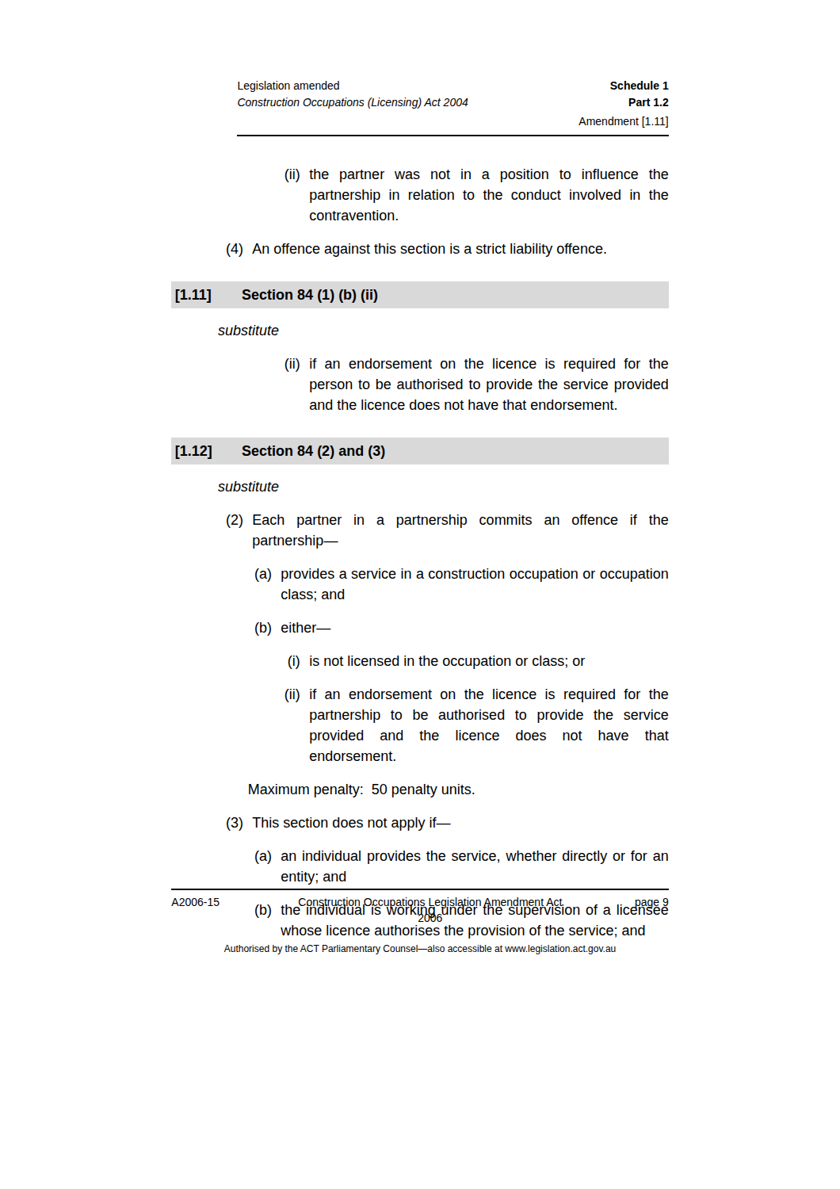| Legislation amended | Schedule 1 |
| Construction Occupations (Licensing) Act 2004 | Part 1.2 |
| | Amendment [1.11] |
(ii)
the partner was not in a position to influence the partnership in relation to the conduct involved in the contravention.
(4)
An offence against this section is a strict liability offence.
[1.11]
Section 84 (1) (b) (ii)
substitute
(ii)
if an endorsement on the licence is required for the person to be authorised to provide the service provided and the licence does not have that endorsement.
[1.12]
Section 84 (2) and (3)
substitute
(2)
Each partner in a partnership commits an offence if the partnership—
(a)
provides a service in a construction occupation or occupation class; and
(b)
either—
(i)
is not licensed in the occupation or class; or
(ii)
if an endorsement on the licence is required for the partnership to be authorised to provide the service provided and the licence does not have that endorsement.
Maximum penalty: 50 penalty units.
(3)
This section does not apply if—
(a)
an individual provides the service, whether directly or for an entity; and
(b)
the individual is working under the supervision of a licensee whose licence authorises the provision of the service; and
| A2006-15 | Construction Occupations Legislation Amendment Act 2006 | page 9 |
Authorised by the ACT Parliamentary Counsel—also accessible at www.legislation.act.gov.au